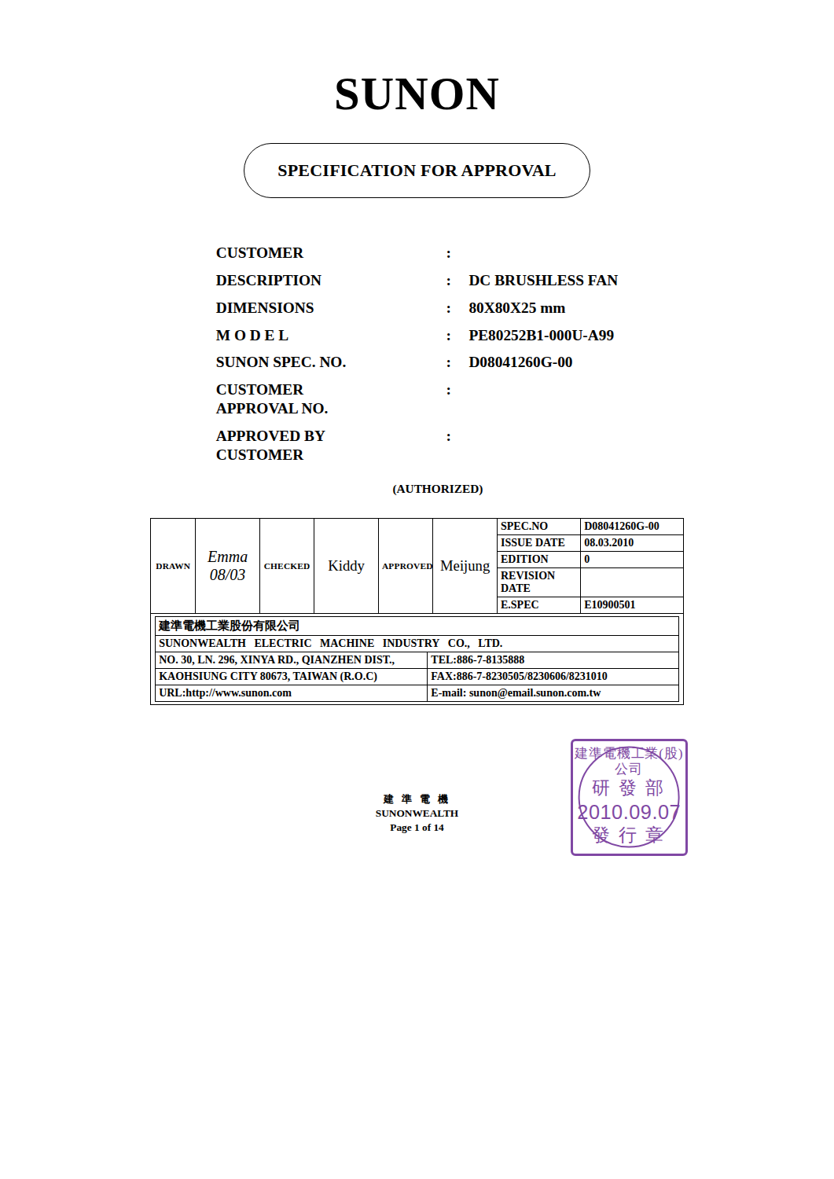SUNON
SPECIFICATION FOR APPROVAL
| CUSTOMER | : | |
| DESCRIPTION | : | DC BRUSHLESS FAN |
| DIMENSIONS | : | 80X80X25 mm |
| M O D E L | : | PE80252B1-000U-A99 |
| SUNON SPEC. NO. | : | D08041260G-00 |
| CUSTOMER APPROVAL NO. | : | |
| APPROVED BY CUSTOMER | : | |
(AUTHORIZED)
| DRAWN | Emma 08/03 | CHECKED | Kiddy | APPROVED | Meijung | SPEC.NO | D08041260G-00 |
| ISSUE DATE | 08.03.2010 |
| EDITION | 0 |
| REVISION DATE | |
| E.SPEC | E10900501 |
| / 建準電機工業股份有限公司 / / SUNONWEALTH ELECTRIC MACHINE INDUSTRY CO., LTD. / / NO. 30, LN. 296, XINYA RD., QIANZHEN DIST., / TEL:886-7-8135888 / / KAOHSIUNG CITY 80673, TAIWAN (R.O.C) / FAX:886-7-8230505/8230606/8231010 / / URL:http://www.sunon.com / E-mail: sunon@email.sunon.com.tw / |
建 準 電 機
SUNONWEALTH
Page 1 of 14
建準電機工業(股)公司
研 發 部
2010.09.07
發 行 章